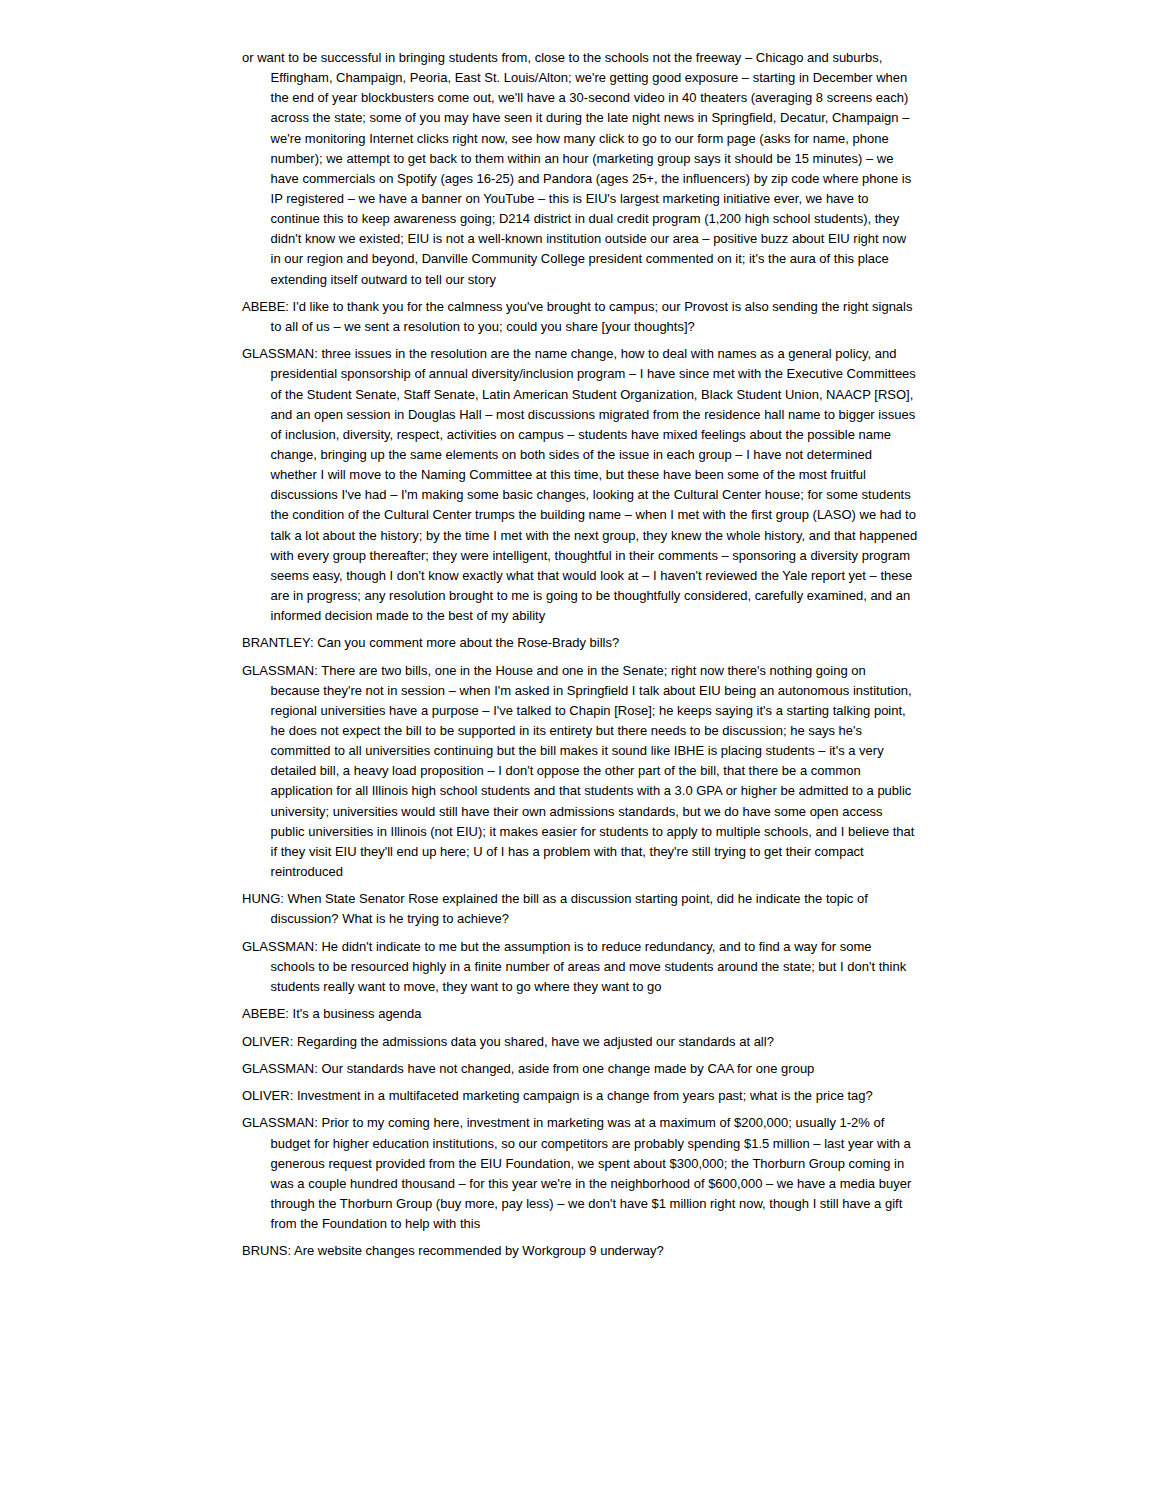or want to be successful in bringing students from, close to the schools not the freeway – Chicago and suburbs, Effingham, Champaign, Peoria, East St. Louis/Alton; we're getting good exposure – starting in December when the end of year blockbusters come out, we'll have a 30-second video in 40 theaters (averaging 8 screens each) across the state; some of you may have seen it during the late night news in Springfield, Decatur, Champaign – we're monitoring Internet clicks right now, see how many click to go to our form page (asks for name, phone number); we attempt to get back to them within an hour (marketing group says it should be 15 minutes) – we have commercials on Spotify (ages 16-25) and Pandora (ages 25+, the influencers) by zip code where phone is IP registered – we have a banner on YouTube – this is EIU's largest marketing initiative ever, we have to continue this to keep awareness going; D214 district in dual credit program (1,200 high school students), they didn't know we existed; EIU is not a well-known institution outside our area – positive buzz about EIU right now in our region and beyond, Danville Community College president commented on it; it's the aura of this place extending itself outward to tell our story
Abebe: I'd like to thank you for the calmness you've brought to campus; our Provost is also sending the right signals to all of us – we sent a resolution to you; could you share [your thoughts]?
Glassman: three issues in the resolution are the name change, how to deal with names as a general policy, and presidential sponsorship of annual diversity/inclusion program – I have since met with the Executive Committees of the Student Senate, Staff Senate, Latin American Student Organization, Black Student Union, NAACP [RSO], and an open session in Douglas Hall – most discussions migrated from the residence hall name to bigger issues of inclusion, diversity, respect, activities on campus – students have mixed feelings about the possible name change, bringing up the same elements on both sides of the issue in each group – I have not determined whether I will move to the Naming Committee at this time, but these have been some of the most fruitful discussions I've had – I'm making some basic changes, looking at the Cultural Center house; for some students the condition of the Cultural Center trumps the building name – when I met with the first group (LASO) we had to talk a lot about the history; by the time I met with the next group, they knew the whole history, and that happened with every group thereafter; they were intelligent, thoughtful in their comments – sponsoring a diversity program seems easy, though I don't know exactly what that would look at – I haven't reviewed the Yale report yet – these are in progress; any resolution brought to me is going to be thoughtfully considered, carefully examined, and an informed decision made to the best of my ability
Brantley: Can you comment more about the Rose-Brady bills?
Glassman: There are two bills, one in the House and one in the Senate; right now there's nothing going on because they're not in session – when I'm asked in Springfield I talk about EIU being an autonomous institution, regional universities have a purpose – I've talked to Chapin [Rose]; he keeps saying it's a starting talking point, he does not expect the bill to be supported in its entirety but there needs to be discussion; he says he's committed to all universities continuing but the bill makes it sound like IBHE is placing students – it's a very detailed bill, a heavy load proposition – I don't oppose the other part of the bill, that there be a common application for all Illinois high school students and that students with a 3.0 GPA or higher be admitted to a public university; universities would still have their own admissions standards, but we do have some open access public universities in Illinois (not EIU); it makes easier for students to apply to multiple schools, and I believe that if they visit EIU they'll end up here; U of I has a problem with that, they're still trying to get their compact reintroduced
Hung: When State Senator Rose explained the bill as a discussion starting point, did he indicate the topic of discussion? What is he trying to achieve?
Glassman: He didn't indicate to me but the assumption is to reduce redundancy, and to find a way for some schools to be resourced highly in a finite number of areas and move students around the state; but I don't think students really want to move, they want to go where they want to go
Abebe: It's a business agenda
Oliver: Regarding the admissions data you shared, have we adjusted our standards at all?
Glassman: Our standards have not changed, aside from one change made by CAA for one group
Oliver: Investment in a multifaceted marketing campaign is a change from years past; what is the price tag?
Glassman: Prior to my coming here, investment in marketing was at a maximum of $200,000; usually 1-2% of budget for higher education institutions, so our competitors are probably spending $1.5 million – last year with a generous request provided from the EIU Foundation, we spent about $300,000; the Thorburn Group coming in was a couple hundred thousand – for this year we're in the neighborhood of $600,000 – we have a media buyer through the Thorburn Group (buy more, pay less) – we don't have $1 million right now, though I still have a gift from the Foundation to help with this
Bruns: Are website changes recommended by Workgroup 9 underway?